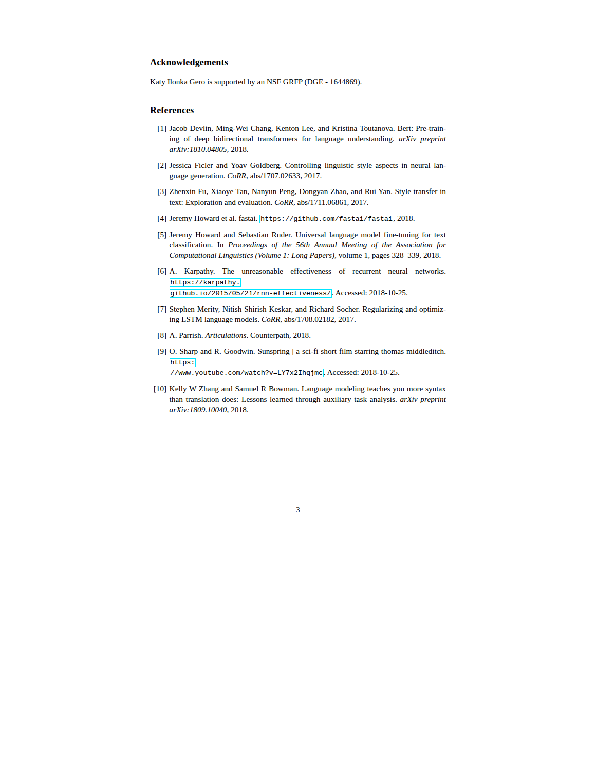Acknowledgements
Katy Ilonka Gero is supported by an NSF GRFP (DGE - 1644869).
References
Jacob Devlin, Ming-Wei Chang, Kenton Lee, and Kristina Toutanova. Bert: Pre-training of deep bidirectional transformers for language understanding. arXiv preprint arXiv:1810.04805, 2018.
Jessica Ficler and Yoav Goldberg. Controlling linguistic style aspects in neural language generation. CoRR, abs/1707.02633, 2017.
Zhenxin Fu, Xiaoye Tan, Nanyun Peng, Dongyan Zhao, and Rui Yan. Style transfer in text: Exploration and evaluation. CoRR, abs/1711.06861, 2017.
Jeremy Howard et al. fastai. https://github.com/fastai/fastai, 2018.
Jeremy Howard and Sebastian Ruder. Universal language model fine-tuning for text classification. In Proceedings of the 56th Annual Meeting of the Association for Computational Linguistics (Volume 1: Long Papers), volume 1, pages 328–339, 2018.
A. Karpathy. The unreasonable effectiveness of recurrent neural networks. https://karpathy.
github.io/2015/05/21/rnn-effectiveness/. Accessed: 2018-10-25.
Stephen Merity, Nitish Shirish Keskar, and Richard Socher. Regularizing and optimizing LSTM language models. CoRR, abs/1708.02182, 2017.
A. Parrish. Articulations. Counterpath, 2018.
O. Sharp and R. Goodwin. Sunspring | a sci-fi short film starring thomas middleditch. https:
//www.youtube.com/watch?v=LY7x2Ihqjmc. Accessed: 2018-10-25.
Kelly W Zhang and Samuel R Bowman. Language modeling teaches you more syntax than translation does: Lessons learned through auxiliary task analysis. arXiv preprint arXiv:1809.10040, 2018.
3